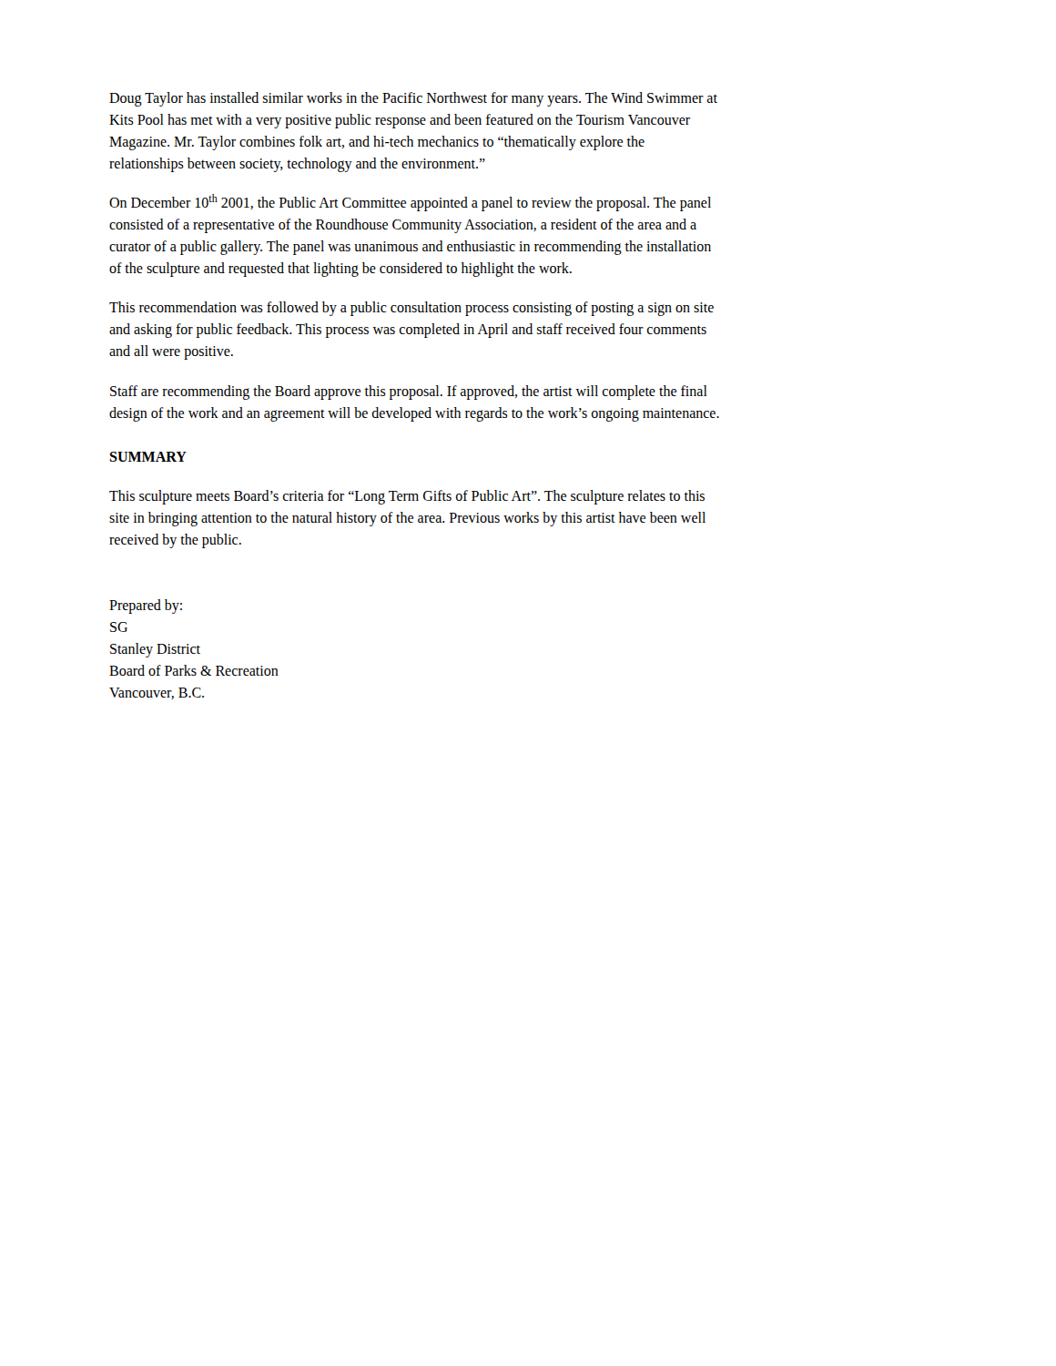Doug Taylor has installed similar works in the Pacific Northwest for many years. The Wind Swimmer at Kits Pool has met with a very positive public response and been featured on the Tourism Vancouver Magazine. Mr. Taylor combines folk art, and hi-tech mechanics to “thematically explore the relationships between society, technology and the environment.”
On December 10th 2001, the Public Art Committee appointed a panel to review the proposal. The panel consisted of a representative of the Roundhouse Community Association, a resident of the area and a curator of a public gallery. The panel was unanimous and enthusiastic in recommending the installation of the sculpture and requested that lighting be considered to highlight the work.
This recommendation was followed by a public consultation process consisting of posting a sign on site and asking for public feedback. This process was completed in April and staff received four comments and all were positive.
Staff are recommending the Board approve this proposal. If approved, the artist will complete the final design of the work and an agreement will be developed with regards to the work’s ongoing maintenance.
Summary
This sculpture meets Board’s criteria for “Long Term Gifts of Public Art”. The sculpture relates to this site in bringing attention to the natural history of the area. Previous works by this artist have been well received by the public.
Prepared by:
SG
Stanley District
Board of Parks & Recreation
Vancouver, B.C.